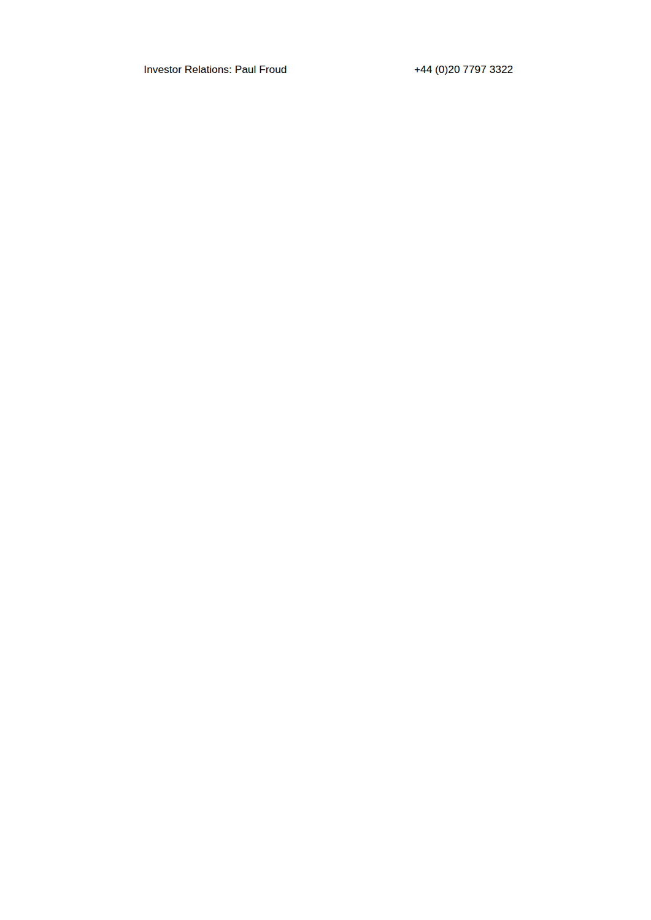Investor Relations: Paul Froud +44 (0)20 7797 3322